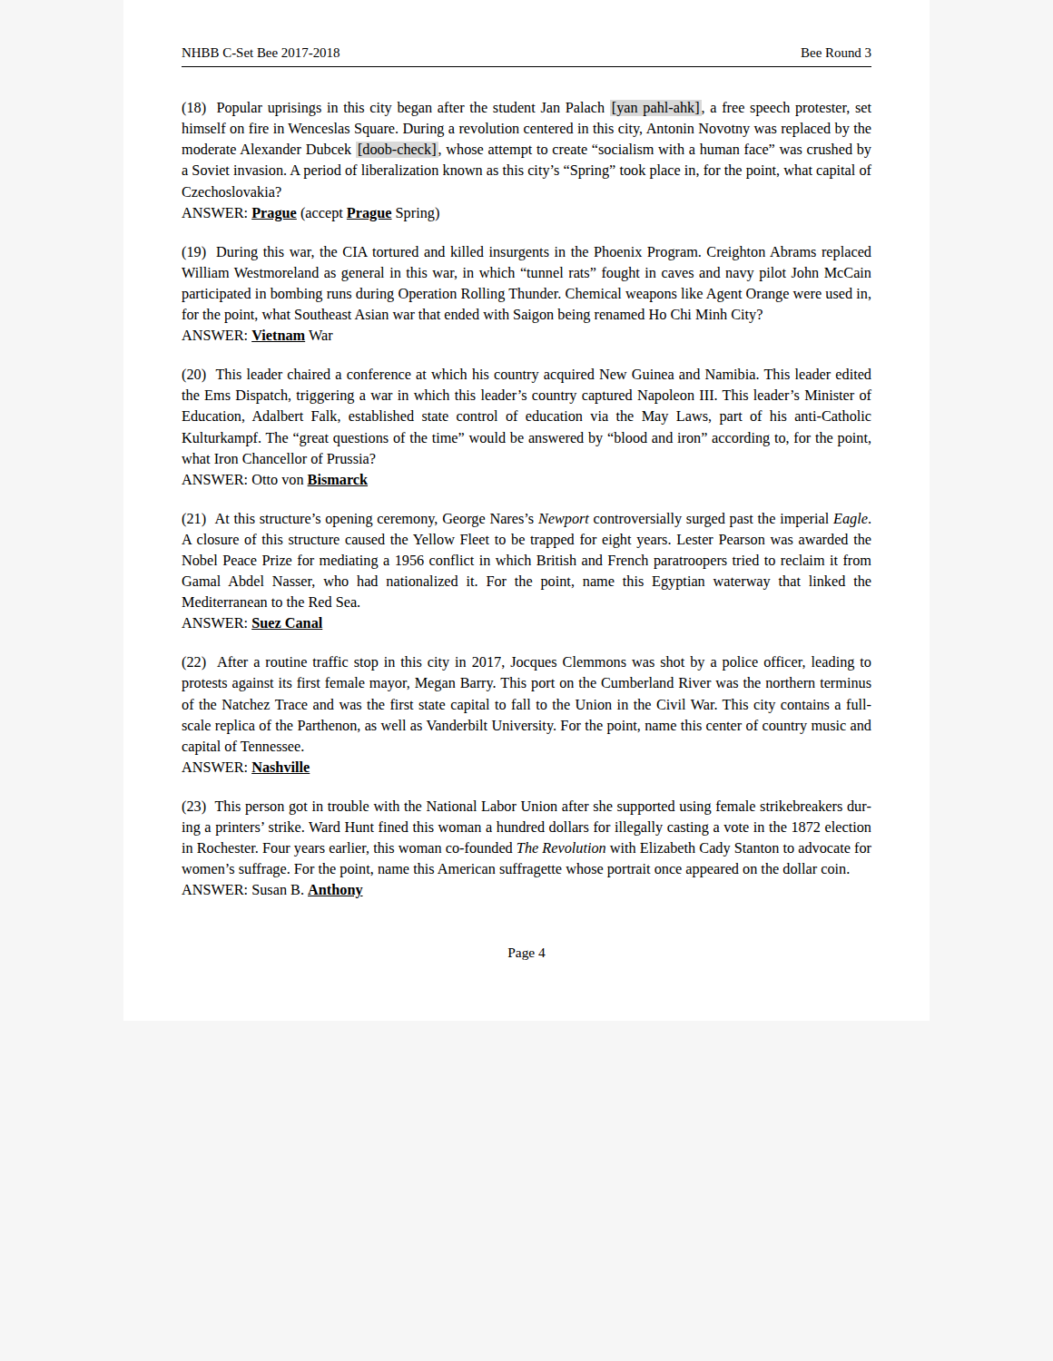NHBB C-Set Bee 2017-2018 Bee Round 3
(18) Popular uprisings in this city began after the student Jan Palach yan pahl-ahk, a free speech protester, set himself on fire in Wenceslas Square. During a revolution centered in this city, Antonin Novotny was replaced by the moderate Alexander Dubcek doob-check, whose attempt to create “socialism with a human face” was crushed by a Soviet invasion. A period of liberalization known as this city’s “Spring” took place in, for the point, what capital of Czechoslovakia?
ANSWER: Prague (accept Prague Spring)
(19) During this war, the CIA tortured and killed insurgents in the Phoenix Program. Creighton Abrams replaced William Westmoreland as general in this war, in which “tunnel rats” fought in caves and navy pilot John McCain participated in bombing runs during Operation Rolling Thunder. Chemical weapons like Agent Orange were used in, for the point, what Southeast Asian war that ended with Saigon being renamed Ho Chi Minh City?
ANSWER: Vietnam War
(20) This leader chaired a conference at which his country acquired New Guinea and Namibia. This leader edited the Ems Dispatch, triggering a war in which this leader’s country captured Napoleon III. This leader’s Minister of Education, Adalbert Falk, established state control of education via the May Laws, part of his anti-Catholic Kulturkampf. The “great questions of the time” would be answered by “blood and iron” according to, for the point, what Iron Chancellor of Prussia?
ANSWER: Otto von Bismarck
(21) At this structure’s opening ceremony, George Nares’s Newport controversially surged past the imperial Eagle. A closure of this structure caused the Yellow Fleet to be trapped for eight years. Lester Pearson was awarded the Nobel Peace Prize for mediating a 1956 conflict in which British and French paratroopers tried to reclaim it from Gamal Abdel Nasser, who had nationalized it. For the point, name this Egyptian waterway that linked the Mediterranean to the Red Sea.
ANSWER: Suez Canal
(22) After a routine traffic stop in this city in 2017, Jocques Clemmons was shot by a police officer, leading to protests against its first female mayor, Megan Barry. This port on the Cumberland River was the northern terminus of the Natchez Trace and was the first state capital to fall to the Union in the Civil War. This city contains a full-scale replica of the Parthenon, as well as Vanderbilt University. For the point, name this center of country music and capital of Tennessee.
ANSWER: Nashville
(23) This person got in trouble with the National Labor Union after she supported using female strikebreakers during a printers’ strike. Ward Hunt fined this woman a hundred dollars for illegally casting a vote in the 1872 election in Rochester. Four years earlier, this woman co-founded The Revolution with Elizabeth Cady Stanton to advocate for women’s suffrage. For the point, name this American suffragette whose portrait once appeared on the dollar coin.
ANSWER: Susan B. Anthony
Page 4